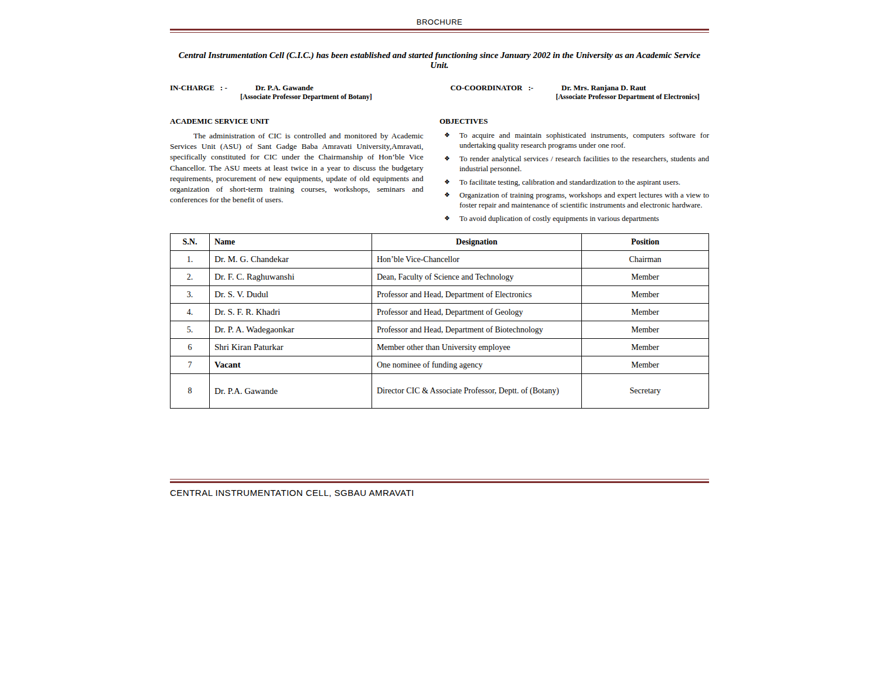BROCHURE
Central Instrumentation Cell (C.I.C.) has been established and started functioning since January 2002 in the University as an Academic Service Unit.
IN-CHARGE : - Dr. P.A. Gawande
[Associate Professor Department of Botany]
CO-COORDINATOR :- Dr. Mrs. Ranjana D. Raut
[Associate Professor Department of Electronics]
ACADEMIC SERVICE UNIT
The administration of CIC is controlled and monitored by Academic Services Unit (ASU) of Sant Gadge Baba Amravati University,Amravati, specifically constituted for CIC under the Chairmanship of Hon’ble Vice Chancellor. The ASU meets at least twice in a year to discuss the budgetary requirements, procurement of new equipments, update of old equipments and organization of short-term training courses, workshops, seminars and conferences for the benefit of users.
OBJECTIVES
To acquire and maintain sophisticated instruments, computers software for undertaking quality research programs under one roof.
To render analytical services / research facilities to the researchers, students and industrial personnel.
To facilitate testing, calibration and standardization to the aspirant users.
Organization of training programs, workshops and expert lectures with a view to foster repair and maintenance of scientific instruments and electronic hardware.
To avoid duplication of costly equipments in various departments
| S.N. | Name | Designation | Position |
| --- | --- | --- | --- |
| 1. | Dr. M. G. Chandekar | Hon’ble Vice-Chancellor | Chairman |
| 2. | Dr. F. C. Raghuwanshi | Dean, Faculty of Science and Technology | Member |
| 3. | Dr. S. V. Dudul | Professor and Head, Department of Electronics | Member |
| 4. | Dr. S. F. R. Khadri | Professor and Head, Department of Geology | Member |
| 5. | Dr. P. A. Wadegaonkar | Professor and Head, Department of Biotechnology | Member |
| 6 | Shri Kiran Paturkar | Member other than University employee | Member |
| 7 | Vacant | One nominee of funding agency | Member |
| 8 | Dr. P.A. Gawande | Director CIC & Associate Professor, Deptt. of (Botany) | Secretary |
CENTRAL INSTRUMENTATION CELL, SGBAU AMRAVATI